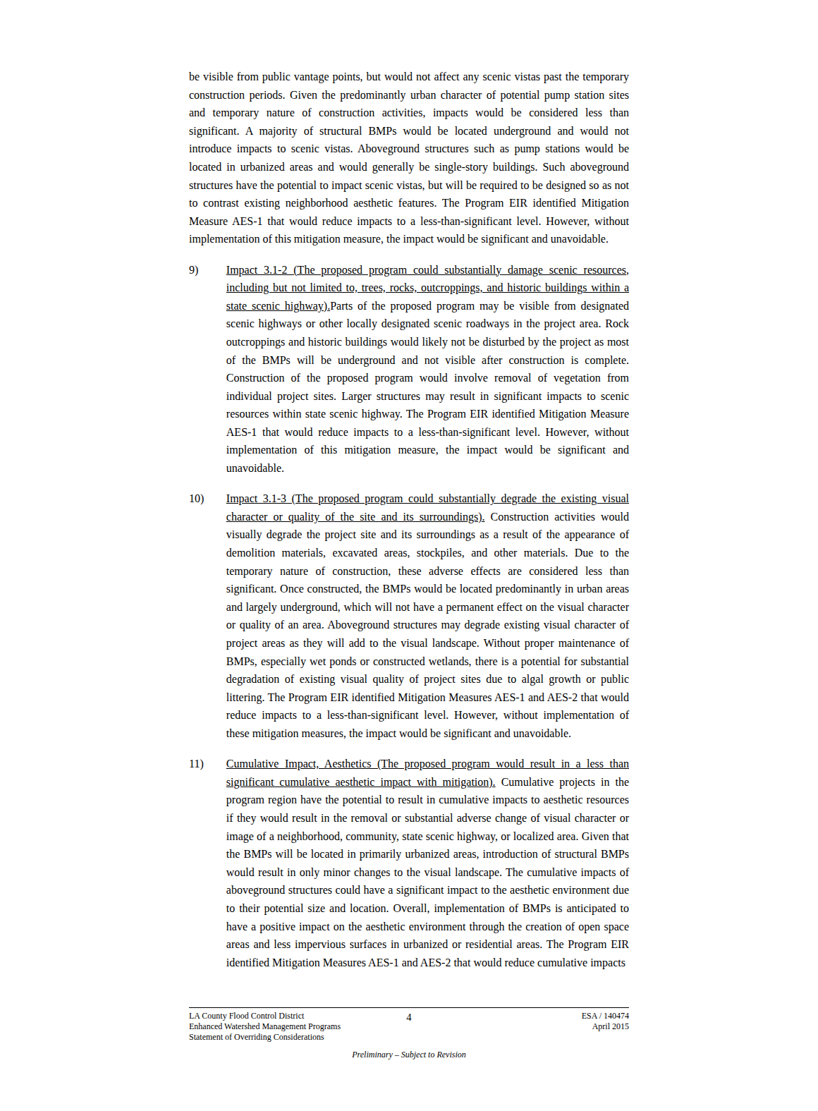be visible from public vantage points, but would not affect any scenic vistas past the temporary construction periods. Given the predominantly urban character of potential pump station sites and temporary nature of construction activities, impacts would be considered less than significant. A majority of structural BMPs would be located underground and would not introduce impacts to scenic vistas. Aboveground structures such as pump stations would be located in urbanized areas and would generally be single-story buildings. Such aboveground structures have the potential to impact scenic vistas, but will be required to be designed so as not to contrast existing neighborhood aesthetic features. The Program EIR identified Mitigation Measure AES-1 that would reduce impacts to a less-than-significant level. However, without implementation of this mitigation measure, the impact would be significant and unavoidable.
9)
Impact 3.1-2 (The proposed program could substantially damage scenic resources, including but not limited to, trees, rocks, outcroppings, and historic buildings within a state scenic highway). Parts of the proposed program may be visible from designated scenic highways or other locally designated scenic roadways in the project area. Rock outcroppings and historic buildings would likely not be disturbed by the project as most of the BMPs will be underground and not visible after construction is complete. Construction of the proposed program would involve removal of vegetation from individual project sites. Larger structures may result in significant impacts to scenic resources within state scenic highway. The Program EIR identified Mitigation Measure AES-1 that would reduce impacts to a less-than-significant level. However, without implementation of this mitigation measure, the impact would be significant and unavoidable.
10)
Impact 3.1-3 (The proposed program could substantially degrade the existing visual character or quality of the site and its surroundings). Construction activities would visually degrade the project site and its surroundings as a result of the appearance of demolition materials, excavated areas, stockpiles, and other materials. Due to the temporary nature of construction, these adverse effects are considered less than significant. Once constructed, the BMPs would be located predominantly in urban areas and largely underground, which will not have a permanent effect on the visual character or quality of an area. Aboveground structures may degrade existing visual character of project areas as they will add to the visual landscape. Without proper maintenance of BMPs, especially wet ponds or constructed wetlands, there is a potential for substantial degradation of existing visual quality of project sites due to algal growth or public littering. The Program EIR identified Mitigation Measures AES-1 and AES-2 that would reduce impacts to a less-than-significant level. However, without implementation of these mitigation measures, the impact would be significant and unavoidable.
11)
Cumulative Impact, Aesthetics (The proposed program would result in a less than significant cumulative aesthetic impact with mitigation). Cumulative projects in the program region have the potential to result in cumulative impacts to aesthetic resources if they would result in the removal or substantial adverse change of visual character or image of a neighborhood, community, state scenic highway, or localized area. Given that the BMPs will be located in primarily urbanized areas, introduction of structural BMPs would result in only minor changes to the visual landscape. The cumulative impacts of aboveground structures could have a significant impact to the aesthetic environment due to their potential size and location. Overall, implementation of BMPs is anticipated to have a positive impact on the aesthetic environment through the creation of open space areas and less impervious surfaces in urbanized or residential areas. The Program EIR identified Mitigation Measures AES-1 and AES-2 that would reduce cumulative impacts
| LA County Flood Control District Enhanced Watershed Management Programs Statement of Overriding Considerations | 4 | ESA / 140474 April 2015 |
Preliminary – Subject to Revision